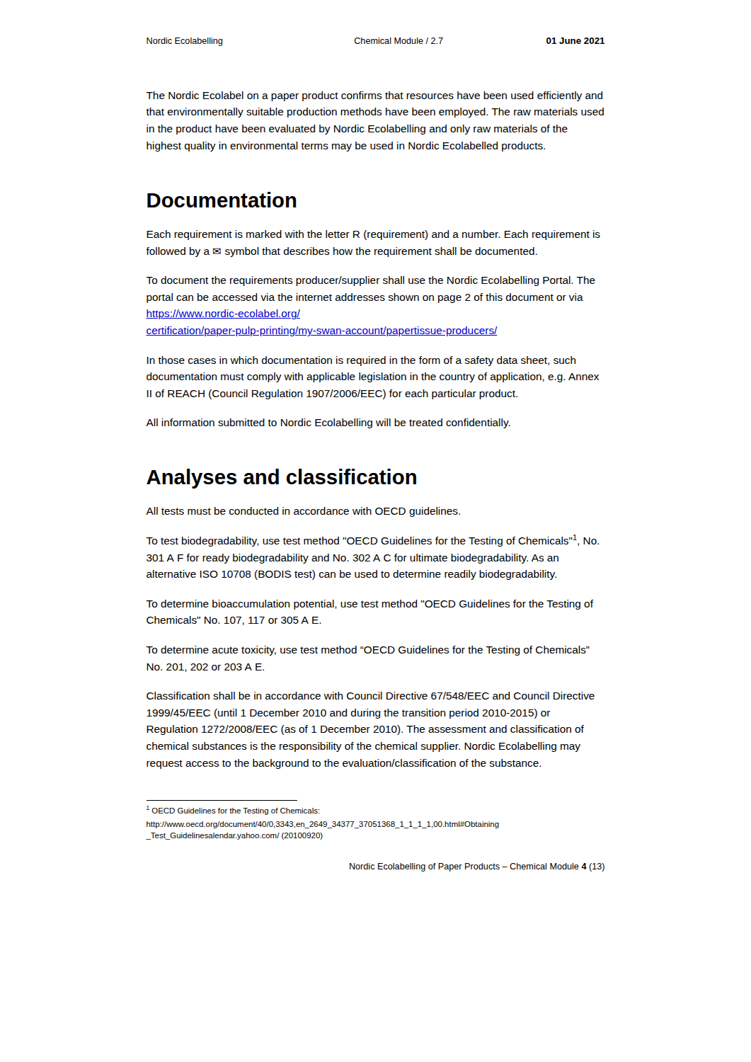Nordic Ecolabelling
Chemical Module / 2.7
01 June 2021
The Nordic Ecolabel on a paper product confirms that resources have been used efficiently and that environmentally suitable production methods have been employed. The raw materials used in the product have been evaluated by Nordic Ecolabelling and only raw materials of the highest quality in environmental terms may be used in Nordic Ecolabelled products.
Documentation
Each requirement is marked with the letter R (requirement) and a number. Each requirement is followed by a ✉ symbol that describes how the requirement shall be documented.
To document the requirements producer/supplier shall use the Nordic Ecolabelling Portal. The portal can be accessed via the internet addresses shown on page 2 of this document or via https://www.nordic-ecolabel.org/
certification/paper-pulp-printing/my-swan-account/papertissue-producers/
In those cases in which documentation is required in the form of a safety data sheet, such documentation must comply with applicable legislation in the country of application, e.g. Annex II of REACH (Council Regulation 1907/2006/EEC) for each particular product.
All information submitted to Nordic Ecolabelling will be treated confidentially.
Analyses and classification
All tests must be conducted in accordance with OECD guidelines.
To test biodegradability, use test method "OECD Guidelines for the Testing of Chemicals"1, No. 301 A F for ready biodegradability and No. 302 A C for ultimate biodegradability. As an alternative ISO 10708 (BODIS test) can be used to determine readily biodegradability.
To determine bioaccumulation potential, use test method "OECD Guidelines for the Testing of Chemicals" No. 107, 117 or 305 A E.
To determine acute toxicity, use test method “OECD Guidelines for the Testing of Chemicals” No. 201, 202 or 203 A E.
Classification shall be in accordance with Council Directive 67/548/EEC and Council Directive 1999/45/EEC (until 1 December 2010 and during the transition period 2010-2015) or Regulation 1272/2008/EEC (as of 1 December 2010). The assessment and classification of chemical substances is the responsibility of the chemical supplier. Nordic Ecolabelling may request access to the background to the evaluation/classification of the substance.
1 OECD Guidelines for the Testing of Chemicals:
http://www.oecd.org/document/40/0,3343,en_2649_34377_37051368_1_1_1_1,00.html#Obtaining
_Test_Guidelinesalendar.yahoo.com/ (20100920)
Nordic Ecolabelling of Paper Products – Chemical Module 4 (13)